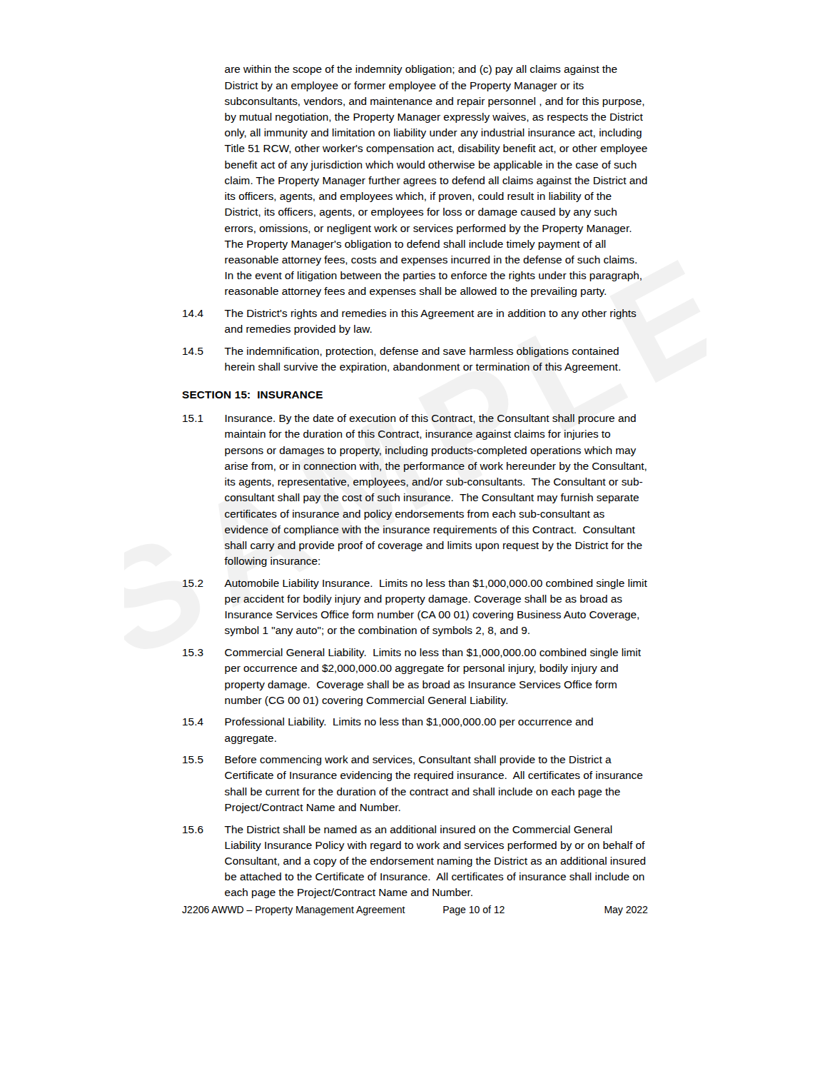SAMPLE
are within the scope of the indemnity obligation; and (c) pay all claims against the District by an employee or former employee of the Property Manager or its subconsultants, vendors, and maintenance and repair personnel , and for this purpose, by mutual negotiation, the Property Manager expressly waives, as respects the District only, all immunity and limitation on liability under any industrial insurance act, including Title 51 RCW, other worker's compensation act, disability benefit act, or other employee benefit act of any jurisdiction which would otherwise be applicable in the case of such claim. The Property Manager further agrees to defend all claims against the District and its officers, agents, and employees which, if proven, could result in liability of the District, its officers, agents, or employees for loss or damage caused by any such errors, omissions, or negligent work or services performed by the Property Manager. The Property Manager's obligation to defend shall include timely payment of all reasonable attorney fees, costs and expenses incurred in the defense of such claims. In the event of litigation between the parties to enforce the rights under this paragraph, reasonable attorney fees and expenses shall be allowed to the prevailing party.
14.4
The District's rights and remedies in this Agreement are in addition to any other rights and remedies provided by law.
14.5
The indemnification, protection, defense and save harmless obligations contained herein shall survive the expiration, abandonment or termination of this Agreement.
SECTION 15: INSURANCE
15.1
Insurance. By the date of execution of this Contract, the Consultant shall procure and maintain for the duration of this Contract, insurance against claims for injuries to persons or damages to property, including products-completed operations which may arise from, or in connection with, the performance of work hereunder by the Consultant, its agents, representative, employees, and/or sub-consultants. The Consultant or sub-consultant shall pay the cost of such insurance. The Consultant may furnish separate certificates of insurance and policy endorsements from each sub-consultant as evidence of compliance with the insurance requirements of this Contract. Consultant shall carry and provide proof of coverage and limits upon request by the District for the following insurance:
15.2
Automobile Liability Insurance. Limits no less than $1,000,000.00 combined single limit per accident for bodily injury and property damage. Coverage shall be as broad as Insurance Services Office form number (CA 00 01) covering Business Auto Coverage, symbol 1 "any auto"; or the combination of symbols 2, 8, and 9.
15.3
Commercial General Liability. Limits no less than $1,000,000.00 combined single limit per occurrence and $2,000,000.00 aggregate for personal injury, bodily injury and property damage. Coverage shall be as broad as Insurance Services Office form number (CG 00 01) covering Commercial General Liability.
15.4
Professional Liability. Limits no less than $1,000,000.00 per occurrence and aggregate.
15.5
Before commencing work and services, Consultant shall provide to the District a Certificate of Insurance evidencing the required insurance. All certificates of insurance shall be current for the duration of the contract and shall include on each page the Project/Contract Name and Number.
15.6
The District shall be named as an additional insured on the Commercial General Liability Insurance Policy with regard to work and services performed by or on behalf of Consultant, and a copy of the endorsement naming the District as an additional insured be attached to the Certificate of Insurance. All certificates of insurance shall include on each page the Project/Contract Name and Number.
J2206 AWWD – Property Management Agreement
Page 10 of 12
May 2022